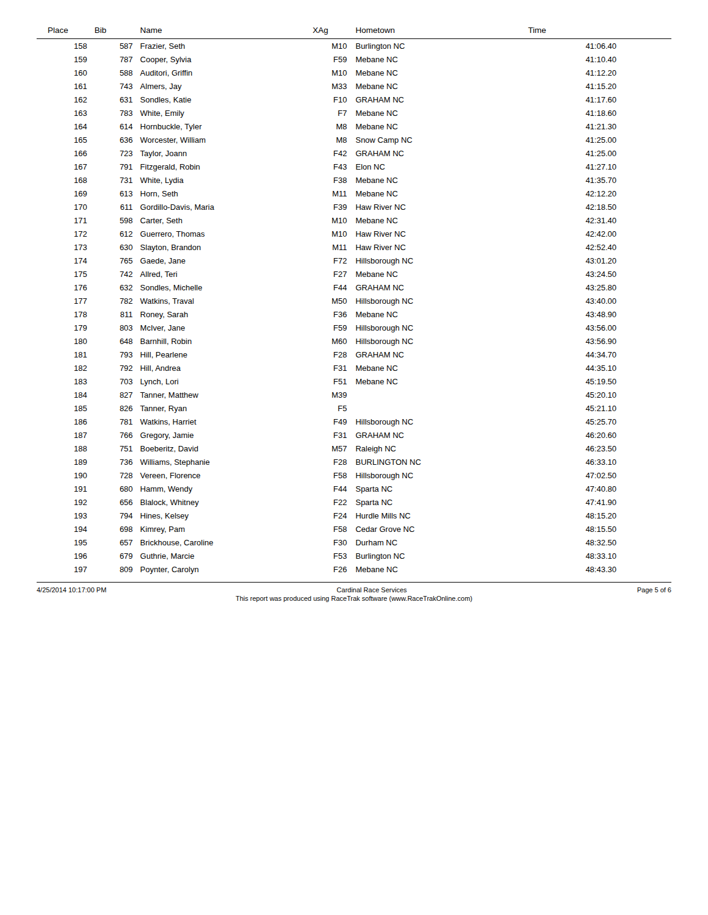| Place | Bib | Name | XAg | Hometown | Time |
| --- | --- | --- | --- | --- | --- |
| 158 | 587 | Frazier, Seth | M10 | Burlington NC | 41:06.40 |
| 159 | 787 | Cooper, Sylvia | F59 | Mebane NC | 41:10.40 |
| 160 | 588 | Auditori, Griffin | M10 | Mebane NC | 41:12.20 |
| 161 | 743 | Almers, Jay | M33 | Mebane NC | 41:15.20 |
| 162 | 631 | Sondles, Katie | F10 | GRAHAM NC | 41:17.60 |
| 163 | 783 | White, Emily | F7 | Mebane NC | 41:18.60 |
| 164 | 614 | Hornbuckle, Tyler | M8 | Mebane NC | 41:21.30 |
| 165 | 636 | Worcester, William | M8 | Snow Camp NC | 41:25.00 |
| 166 | 723 | Taylor, Joann | F42 | GRAHAM NC | 41:25.00 |
| 167 | 791 | Fitzgerald, Robin | F43 | Elon NC | 41:27.10 |
| 168 | 731 | White, Lydia | F38 | Mebane NC | 41:35.70 |
| 169 | 613 | Horn, Seth | M11 | Mebane NC | 42:12.20 |
| 170 | 611 | Gordillo-Davis, Maria | F39 | Haw River NC | 42:18.50 |
| 171 | 598 | Carter, Seth | M10 | Mebane NC | 42:31.40 |
| 172 | 612 | Guerrero, Thomas | M10 | Haw River NC | 42:42.00 |
| 173 | 630 | Slayton, Brandon | M11 | Haw River NC | 42:52.40 |
| 174 | 765 | Gaede, Jane | F72 | Hillsborough NC | 43:01.20 |
| 175 | 742 | Allred, Teri | F27 | Mebane NC | 43:24.50 |
| 176 | 632 | Sondles, Michelle | F44 | GRAHAM NC | 43:25.80 |
| 177 | 782 | Watkins, Traval | M50 | Hillsborough NC | 43:40.00 |
| 178 | 811 | Roney, Sarah | F36 | Mebane NC | 43:48.90 |
| 179 | 803 | McIver, Jane | F59 | Hillsborough NC | 43:56.00 |
| 180 | 648 | Barnhill, Robin | M60 | Hillsborough NC | 43:56.90 |
| 181 | 793 | Hill, Pearlene | F28 | GRAHAM NC | 44:34.70 |
| 182 | 792 | Hill, Andrea | F31 | Mebane NC | 44:35.10 |
| 183 | 703 | Lynch, Lori | F51 | Mebane NC | 45:19.50 |
| 184 | 827 | Tanner, Matthew | M39 | | 45:20.10 |
| 185 | 826 | Tanner, Ryan | F5 | | 45:21.10 |
| 186 | 781 | Watkins, Harriet | F49 | Hillsborough NC | 45:25.70 |
| 187 | 766 | Gregory, Jamie | F31 | GRAHAM NC | 46:20.60 |
| 188 | 751 | Boeberitz, David | M57 | Raleigh NC | 46:23.50 |
| 189 | 736 | Williams, Stephanie | F28 | BURLINGTON NC | 46:33.10 |
| 190 | 728 | Vereen, Florence | F58 | Hillsborough NC | 47:02.50 |
| 191 | 680 | Hamm, Wendy | F44 | Sparta NC | 47:40.80 |
| 192 | 656 | Blalock, Whitney | F22 | Sparta NC | 47:41.90 |
| 193 | 794 | Hines, Kelsey | F24 | Hurdle Mills NC | 48:15.20 |
| 194 | 698 | Kimrey, Pam | F58 | Cedar Grove NC | 48:15.50 |
| 195 | 657 | Brickhouse, Caroline | F30 | Durham NC | 48:32.50 |
| 196 | 679 | Guthrie, Marcie | F53 | Burlington NC | 48:33.10 |
| 197 | 809 | Poynter, Carolyn | F26 | Mebane NC | 48:43.30 |
4/25/2014 10:17:00 PM
Page 5 of 6
Cardinal Race Services
This report was produced using RaceTrak software (www.RaceTrakOnline.com)